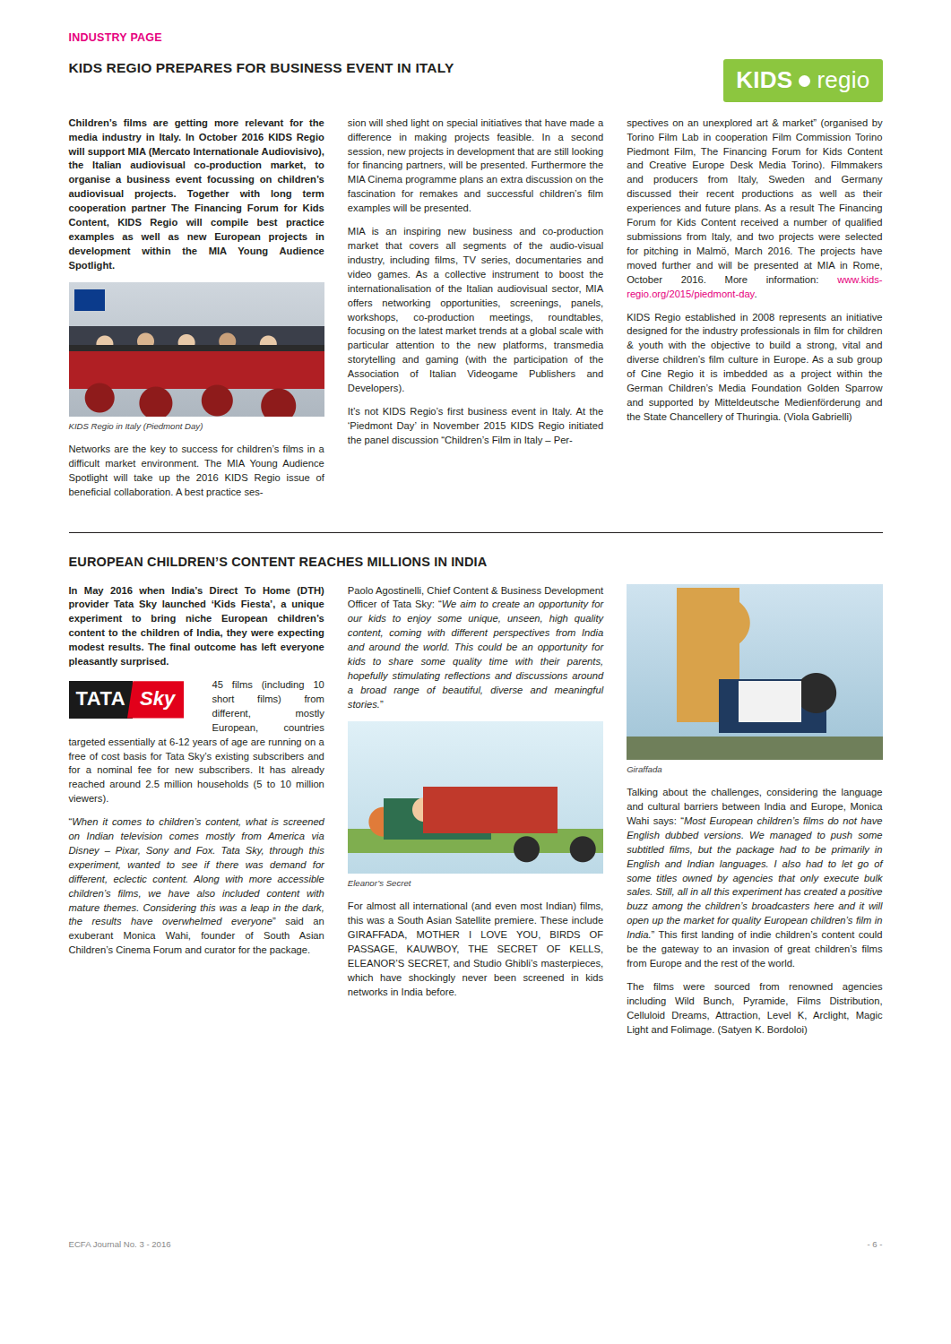INDUSTRY PAGE
KIDS REGIO PREPARES FOR BUSINESS EVENT IN ITALY
KIDS regio
Children’s films are getting more relevant for the media industry in Italy. In October 2016 KIDS Regio will support MIA (Mercato Internationale Audiovisivo), the Italian audiovisual co-production market, to organise a business event focussing on children’s audiovisual projects. Together with long term cooperation partner The Financing Forum for Kids Content, KIDS Regio will compile best practice examples as well as new European projects in development within the MIA Young Audience Spotlight.
KIDS Regio in Italy (Piedmont Day)
Networks are the key to success for children’s films in a difficult market environment. The MIA Young Audience Spotlight will take up the 2016 KIDS Regio issue of beneficial collaboration. A best practice ses-
sion will shed light on special initiatives that have made a difference in making projects feasible. In a second session, new projects in development that are still looking for financing partners, will be presented. Furthermore the MIA Cinema programme plans an extra discussion on the fascination for remakes and successful children’s film examples will be presented.
MIA is an inspiring new business and co-production market that covers all segments of the audio-visual industry, including films, TV series, documentaries and video games. As a collective instrument to boost the internationalisation of the Italian audiovisual sector, MIA offers networking opportunities, screenings, panels, workshops, co-production meetings, roundtables, focusing on the latest market trends at a global scale with particular attention to the new platforms, transmedia storytelling and gaming (with the participation of the Association of Italian Videogame Publishers and Developers).
It’s not KIDS Regio’s first business event in Italy. At the ‘Piedmont Day’ in November 2015 KIDS Regio initiated the panel discussion “Children’s Film in Italy – Per-
spectives on an unexplored art & market” (organised by Torino Film Lab in cooperation Film Commission Torino Piedmont Film, The Financing Forum for Kids Content and Creative Europe Desk Media Torino). Filmmakers and producers from Italy, Sweden and Germany discussed their recent productions as well as their experiences and future plans. As a result The Financing Forum for Kids Content received a number of qualified submissions from Italy, and two projects were selected for pitching in Malmö, March 2016. The projects have moved further and will be presented at MIA in Rome, October 2016. More information: www.kids-regio.org/2015/piedmont-day.
KIDS Regio established in 2008 represents an initiative designed for the industry professionals in film for children & youth with the objective to build a strong, vital and diverse children’s film culture in Europe. As a sub group of Cine Regio it is imbedded as a project within the German Children’s Media Foundation Golden Sparrow and supported by Mitteldeutsche Medienförderung and the State Chancellery of Thuringia. (Viola Gabrielli)
EUROPEAN CHILDREN’S CONTENT REACHES MILLIONS IN INDIA
In May 2016 when India’s Direct To Home (DTH) provider Tata Sky launched ‘Kids Fiesta’, a unique experiment to bring niche European children’s content to the children of India, they were expecting modest results. The final outcome has left everyone pleasantly surprised.
TATA Sky
45 films (including 10 short films) from different, mostly European, countries targeted essentially at 6-12 years of age are running on a free of cost basis for Tata Sky’s existing subscribers and for a nominal fee for new subscribers. It has already reached around 2.5 million households (5 to 10 million viewers).
“When it comes to children’s content, what is screened on Indian television comes mostly from America via Disney – Pixar, Sony and Fox. Tata Sky, through this experiment, wanted to see if there was demand for different, eclectic content. Along with more accessible children’s films, we have also included content with mature themes. Considering this was a leap in the dark, the results have overwhelmed everyone” said an exuberant Monica Wahi, founder of South Asian Children’s Cinema Forum and curator for the package.
Paolo Agostinelli, Chief Content & Business Development Officer of Tata Sky: “We aim to create an opportunity for our kids to enjoy some unique, unseen, high quality content, coming with different perspectives from India and around the world. This could be an opportunity for kids to share some quality time with their parents, hopefully stimulating reflections and discussions around a broad range of beautiful, diverse and meaningful stories.”
Eleanor’s Secret
For almost all international (and even most Indian) films, this was a South Asian Satellite premiere. These include GIRAFFADA, MOTHER I LOVE YOU, BIRDS OF PASSAGE, KAUWBOY, THE SECRET OF KELLS, ELEANOR’S SECRET, and Studio Ghibli’s masterpieces, which have shockingly never been screened in kids networks in India before.
Giraffada
Talking about the challenges, considering the language and cultural barriers between India and Europe, Monica Wahi says: “Most European children’s films do not have English dubbed versions. We managed to push some subtitled films, but the package had to be primarily in English and Indian languages. I also had to let go of some titles owned by agencies that only execute bulk sales. Still, all in all this experiment has created a positive buzz among the children’s broadcasters here and it will open up the market for quality European children’s film in India.” This first landing of indie children’s content could be the gateway to an invasion of great children’s films from Europe and the rest of the world.
The films were sourced from renowned agencies including Wild Bunch, Pyramide, Films Distribution, Celluloid Dreams, Attraction, Level K, Arclight, Magic Light and Folimage. (Satyen K. Bordoloi)
ECFA Journal No. 3 - 2016 - 6 -